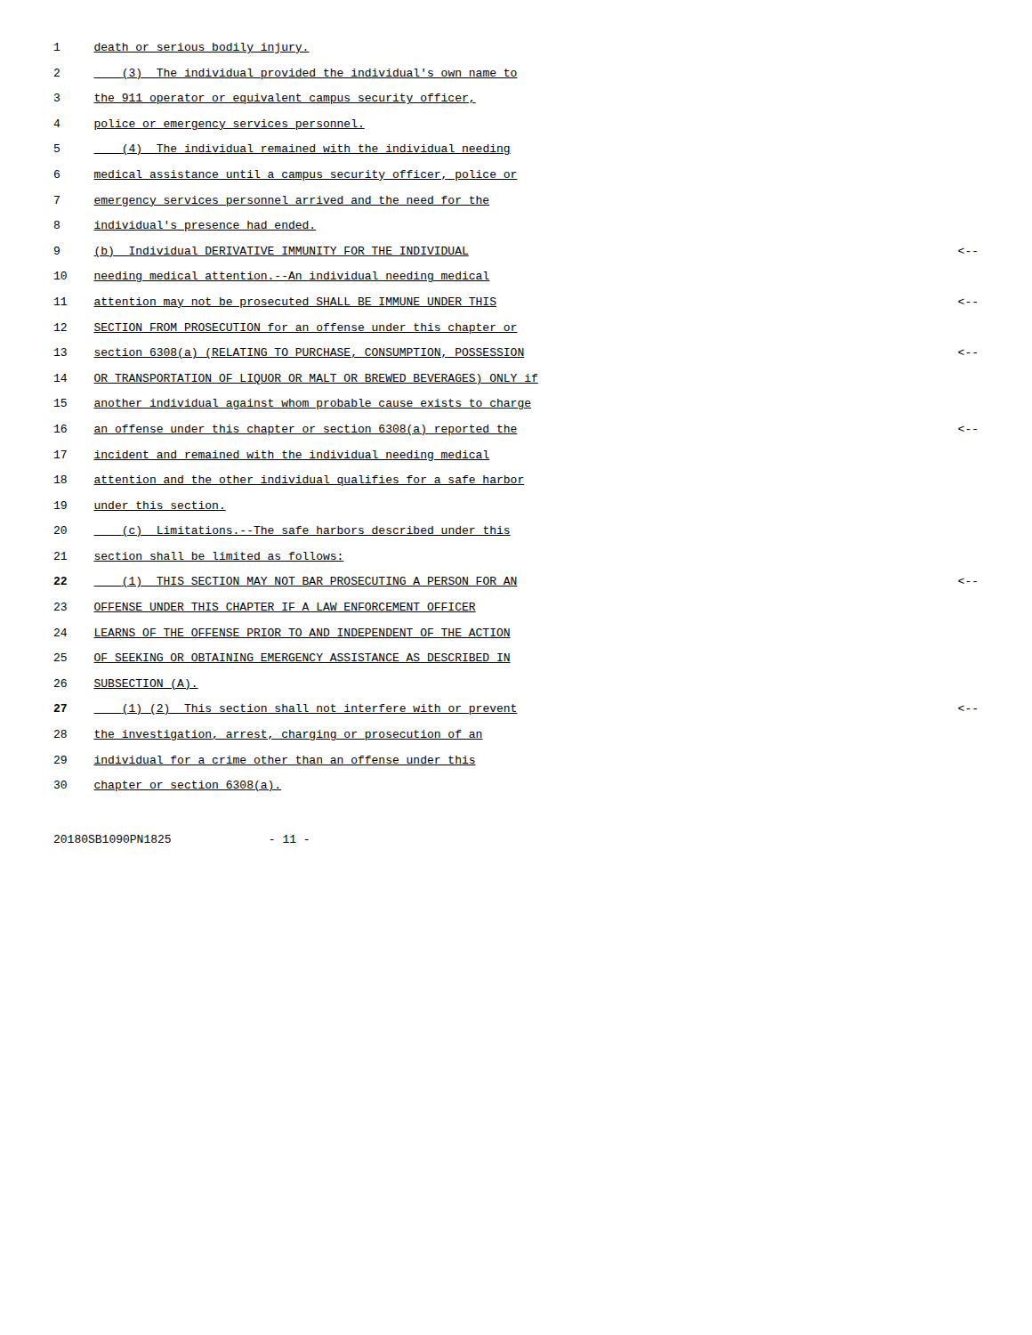| 1 | death or serious bodily injury. | |
| 2 | (3) The individual provided the individual's own name to | |
| 3 | the 911 operator or equivalent campus security officer, | |
| 4 | police or emergency services personnel. | |
| 5 | (4) The individual remained with the individual needing | |
| 6 | medical assistance until a campus security officer, police or | |
| 7 | emergency services personnel arrived and the need for the | |
| 8 | individual's presence had ended. | |
| 9 | (b) Individual DERIVATIVE IMMUNITY FOR THE INDIVIDUAL | <-- |
| 10 | needing medical attention.--An individual needing medical | |
| 11 | attention may not be prosecuted SHALL BE IMMUNE UNDER THIS | <-- |
| 12 | SECTION FROM PROSECUTION for an offense under this chapter or | |
| 13 | section 6308(a) (RELATING TO PURCHASE, CONSUMPTION, POSSESSION | <-- |
| 14 | OR TRANSPORTATION OF LIQUOR OR MALT OR BREWED BEVERAGES) ONLY if | |
| 15 | another individual against whom probable cause exists to charge | |
| 16 | an offense under this chapter or section 6308(a) reported the | <-- |
| 17 | incident and remained with the individual needing medical | |
| 18 | attention and the other individual qualifies for a safe harbor | |
| 19 | under this section. | |
| 20 | (c) Limitations.--The safe harbors described under this | |
| 21 | section shall be limited as follows: | |
| 22 | (1) THIS SECTION MAY NOT BAR PROSECUTING A PERSON FOR AN | <-- |
| 23 | OFFENSE UNDER THIS CHAPTER IF A LAW ENFORCEMENT OFFICER | |
| 24 | LEARNS OF THE OFFENSE PRIOR TO AND INDEPENDENT OF THE ACTION | |
| 25 | OF SEEKING OR OBTAINING EMERGENCY ASSISTANCE AS DESCRIBED IN | |
| 26 | SUBSECTION (A). | |
| 27 | (1) (2) This section shall not interfere with or prevent | <-- |
| 28 | the investigation, arrest, charging or prosecution of an | |
| 29 | individual for a crime other than an offense under this | |
| 30 | chapter or section 6308(a). | |
20180SB1090PN1825 - 11 -